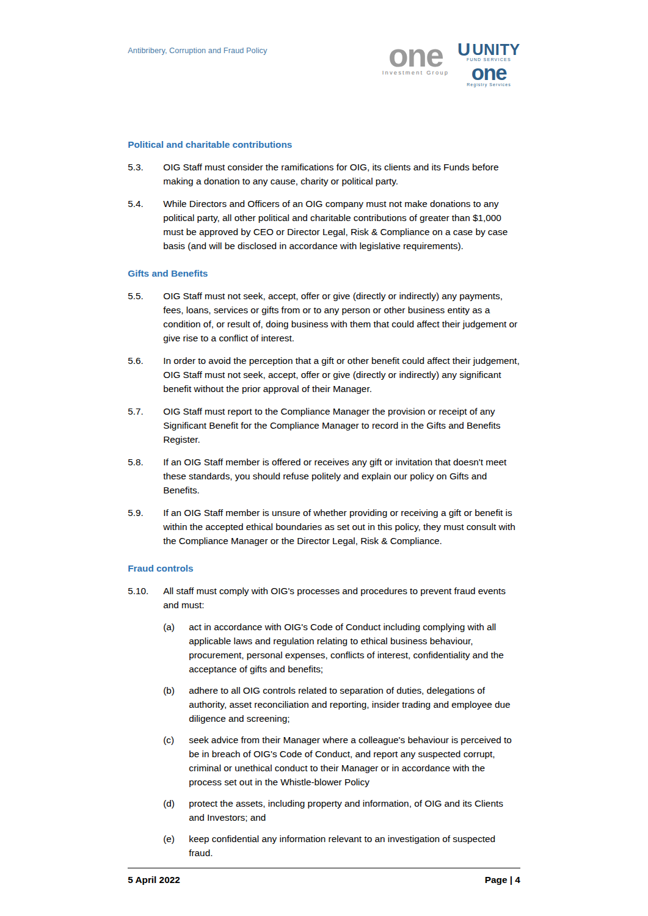Antibribery, Corruption and Fraud Policy
one Investment Group
UUNITY
FUND SERVICES
one Registry Services
Political and charitable contributions
5.3.
OIG Staff must consider the ramifications for OIG, its clients and its Funds before making a donation to any cause, charity or political party.
5.4.
While Directors and Officers of an OIG company must not make donations to any political party, all other political and charitable contributions of greater than $1,000 must be approved by CEO or Director Legal, Risk & Compliance on a case by case basis (and will be disclosed in accordance with legislative requirements).
Gifts and Benefits
5.5.
OIG Staff must not seek, accept, offer or give (directly or indirectly) any payments, fees, loans, services or gifts from or to any person or other business entity as a condition of, or result of, doing business with them that could affect their judgement or give rise to a conflict of interest.
5.6.
In order to avoid the perception that a gift or other benefit could affect their judgement, OIG Staff must not seek, accept, offer or give (directly or indirectly) any significant benefit without the prior approval of their Manager.
5.7.
OIG Staff must report to the Compliance Manager the provision or receipt of any Significant Benefit for the Compliance Manager to record in the Gifts and Benefits Register.
5.8.
If an OIG Staff member is offered or receives any gift or invitation that doesn't meet these standards, you should refuse politely and explain our policy on Gifts and Benefits.
5.9.
If an OIG Staff member is unsure of whether providing or receiving a gift or benefit is within the accepted ethical boundaries as set out in this policy, they must consult with the Compliance Manager or the Director Legal, Risk & Compliance.
Fraud controls
5.10.
All staff must comply with OIG's processes and procedures to prevent fraud events and must:
(a)
act in accordance with OIG's Code of Conduct including complying with all applicable laws and regulation relating to ethical business behaviour, procurement, personal expenses, conflicts of interest, confidentiality and the acceptance of gifts and benefits;
(b)
adhere to all OIG controls related to separation of duties, delegations of authority, asset reconciliation and reporting, insider trading and employee due diligence and screening;
(c)
seek advice from their Manager where a colleague's behaviour is perceived to be in breach of OIG's Code of Conduct, and report any suspected corrupt, criminal or unethical conduct to their Manager or in accordance with the process set out in the Whistle-blower Policy
(d)
protect the assets, including property and information, of OIG and its Clients and Investors; and
(e)
keep confidential any information relevant to an investigation of suspected fraud.
5 April 2022
Page | 4